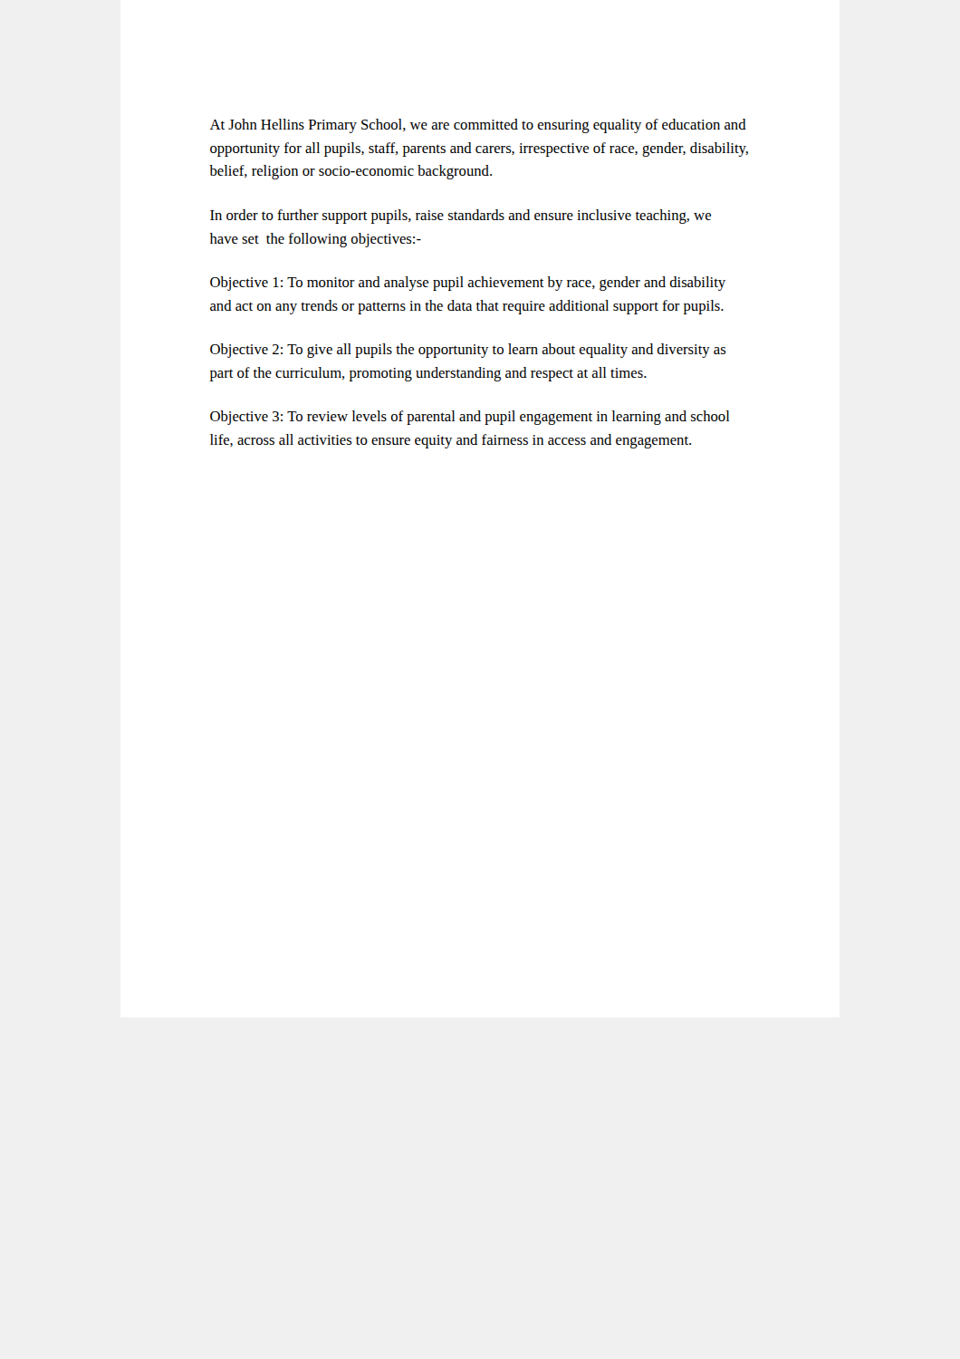At John Hellins Primary School, we are committed to ensuring equality of education and opportunity for all pupils, staff, parents and carers, irrespective of race, gender, disability, belief, religion or socio-economic background.
In order to further support pupils, raise standards and ensure inclusive teaching, we
have set the following objectives:-
Objective 1: To monitor and analyse pupil achievement by race, gender and disability
and act on any trends or patterns in the data that require additional support for pupils.
Objective 2: To give all pupils the opportunity to learn about equality and diversity as part of the curriculum, promoting understanding and respect at all times.
Objective 3: To review levels of parental and pupil engagement in learning and school life, across all activities to ensure equity and fairness in access and engagement.